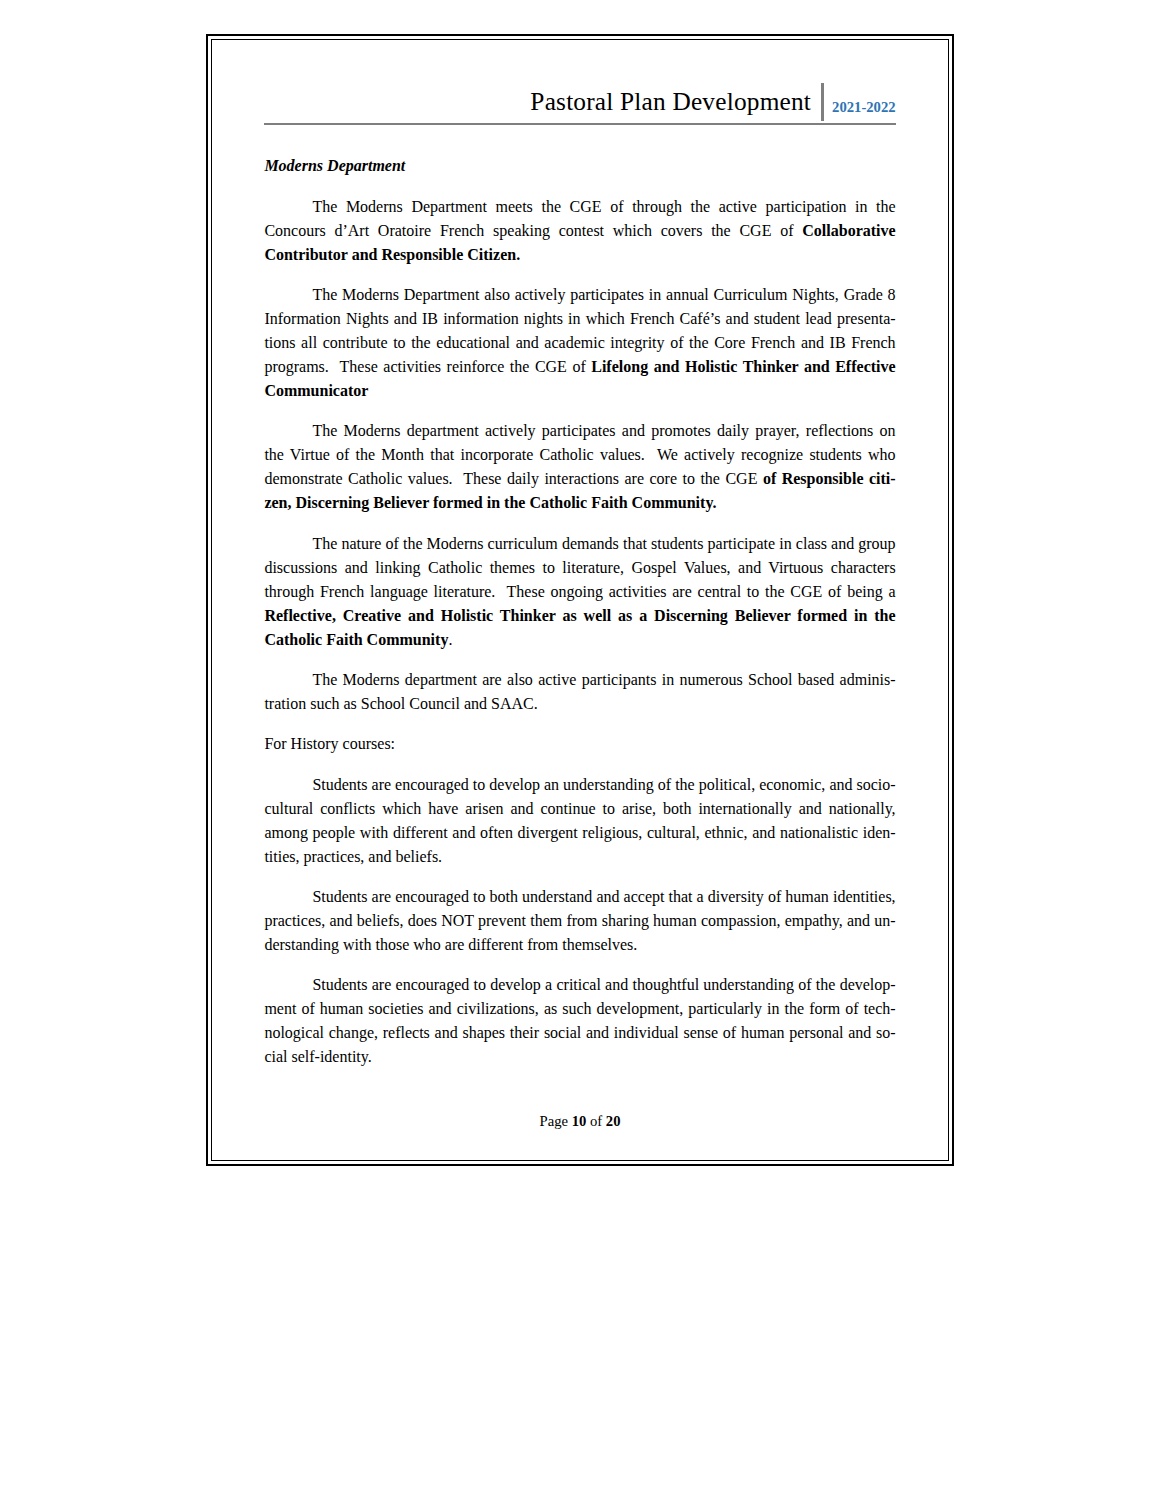Pastoral Plan Development
2021-2022
Moderns Department
The Moderns Department meets the CGE of through the active participation in the Concours d’Art Oratoire French speaking contest which covers the CGE of Collaborative Contributor and Responsible Citizen.
The Moderns Department also actively participates in annual Curriculum Nights, Grade 8 Information Nights and IB information nights in which French Café’s and student lead presentations all contribute to the educational and academic integrity of the Core French and IB French programs. These activities reinforce the CGE of Lifelong and Holistic Thinker and Effective Communicator
The Moderns department actively participates and promotes daily prayer, reflections on the Virtue of the Month that incorporate Catholic values. We actively recognize students who demonstrate Catholic values. These daily interactions are core to the CGE of Responsible citizen, Discerning Believer formed in the Catholic Faith Community.
The nature of the Moderns curriculum demands that students participate in class and group discussions and linking Catholic themes to literature, Gospel Values, and Virtuous characters through French language literature. These ongoing activities are central to the CGE of being a Reflective, Creative and Holistic Thinker as well as a Discerning Believer formed in the Catholic Faith Community.
The Moderns department are also active participants in numerous School based administration such as School Council and SAAC.
For History courses:
Students are encouraged to develop an understanding of the political, economic, and socio-cultural conflicts which have arisen and continue to arise, both internationally and nationally, among people with different and often divergent religious, cultural, ethnic, and nationalistic identities, practices, and beliefs.
Students are encouraged to both understand and accept that a diversity of human identities, practices, and beliefs, does NOT prevent them from sharing human compassion, empathy, and understanding with those who are different from themselves.
Students are encouraged to develop a critical and thoughtful understanding of the development of human societies and civilizations, as such development, particularly in the form of technological change, reflects and shapes their social and individual sense of human personal and social self-identity.
Page 10 of 20